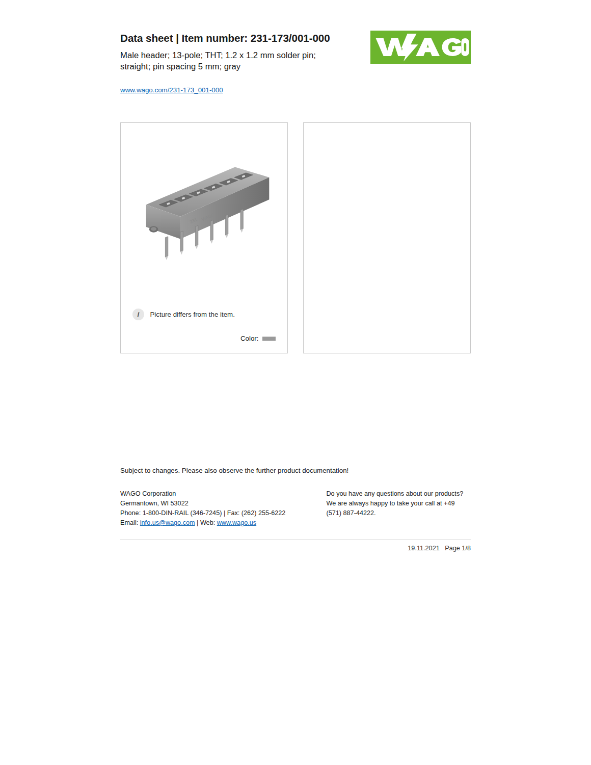Data sheet | Item number: 231-173/001-000
Male header; 13-pole; THT; 1.2 x 1.2 mm solder pin; straight; pin spacing 5 mm; gray
www.wago.com/231-173_001-000
231 WAGO
i Picture differs from the item.
Color:
Subject to changes. Please also observe the further product documentation!
WAGO Corporation
Germantown, WI 53022
Phone: 1-800-DIN-RAIL (346-7245) | Fax: (262) 255-6222
Email: info.us@wago.com | Web: www.wago.us
Do you have any questions about our products?
We are always happy to take your call at +49 (571) 887-44222.
19.11.2021 Page 1/8